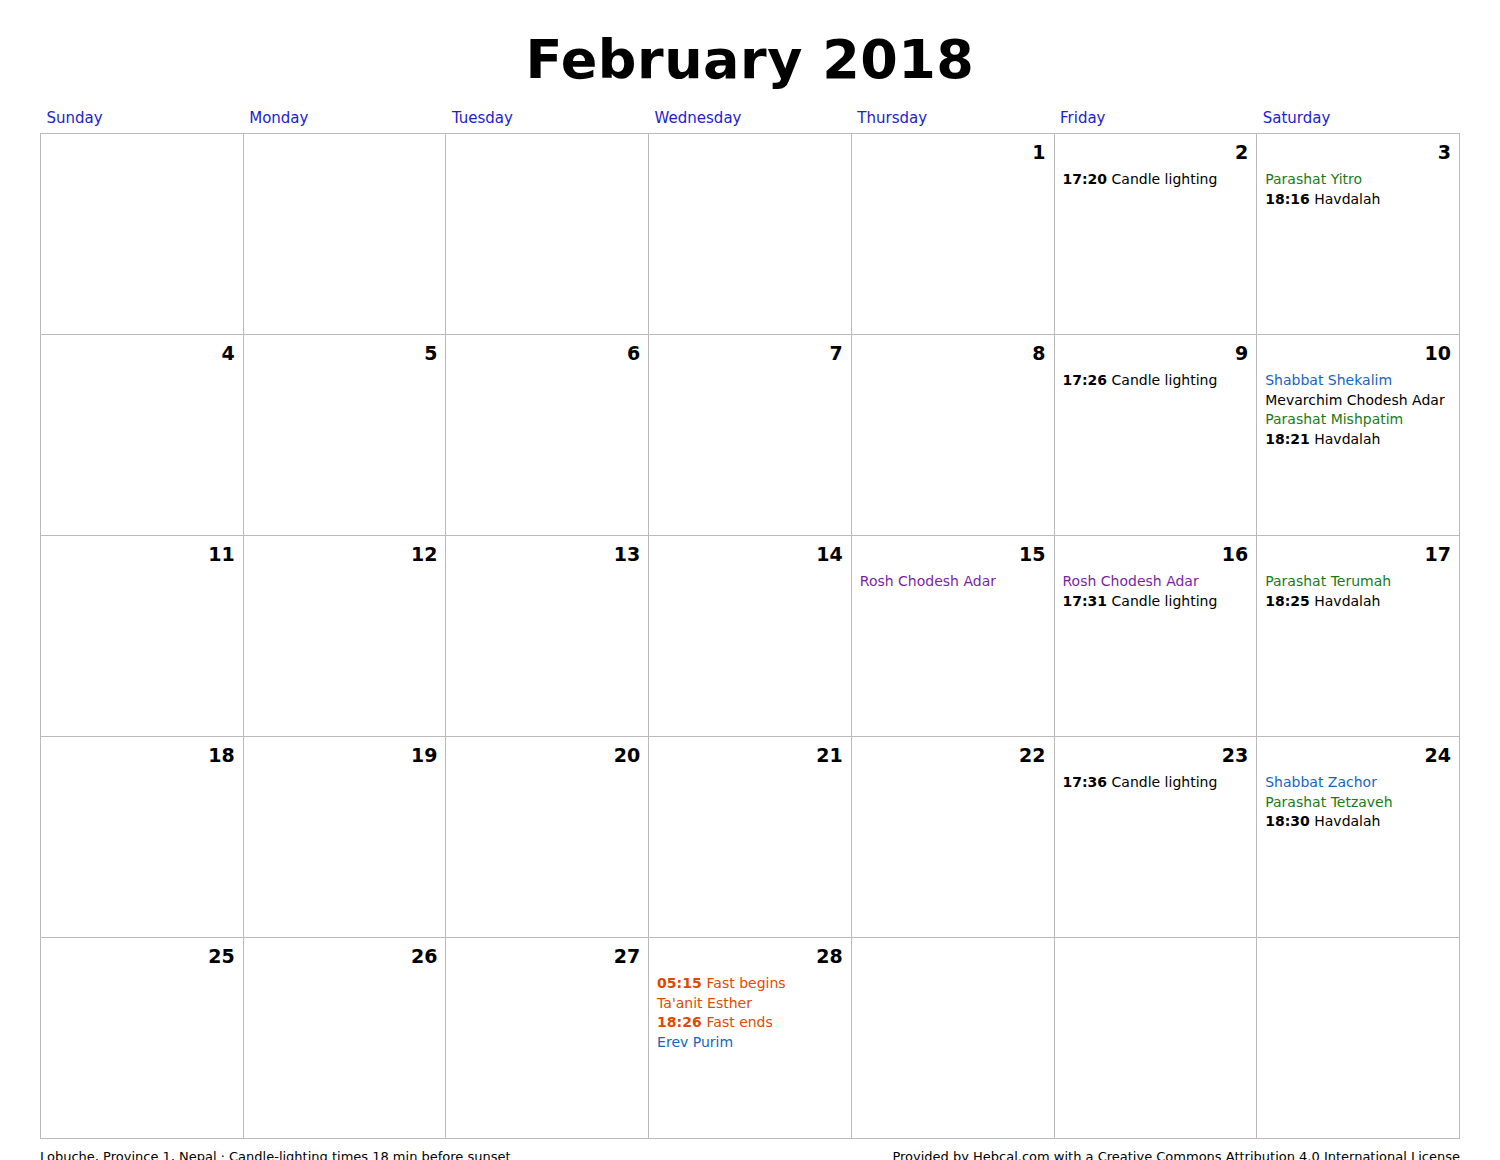February 2018
| Sunday | Monday | Tuesday | Wednesday | Thursday | Friday | Saturday |
| --- | --- | --- | --- | --- | --- | --- |
| | | | | 1 | 2 17:20 Candle lighting | 3 Parashat Yitro 18:16 Havdalah |
| 4 | 5 | 6 | 7 | 8 | 9 17:26 Candle lighting | 10 Shabbat Shekalim Mevarchim Chodesh Adar Parashat Mishpatim 18:21 Havdalah |
| 11 | 12 | 13 | 14 | 15 Rosh Chodesh Adar | 16 Rosh Chodesh Adar 17:31 Candle lighting | 17 Parashat Terumah 18:25 Havdalah |
| 18 | 19 | 20 | 21 | 22 | 23 17:36 Candle lighting | 24 Shabbat Zachor Parashat Tetzaveh 18:30 Havdalah |
| 25 | 26 | 27 | 28 05:15 Fast begins Ta'anit Esther 18:26 Fast ends Erev Purim | | | |
Lobuche, Province 1, Nepal · Candle-lighting times 18 min before sunset
Provided by Hebcal.com with a Creative Commons Attribution 4.0 International License